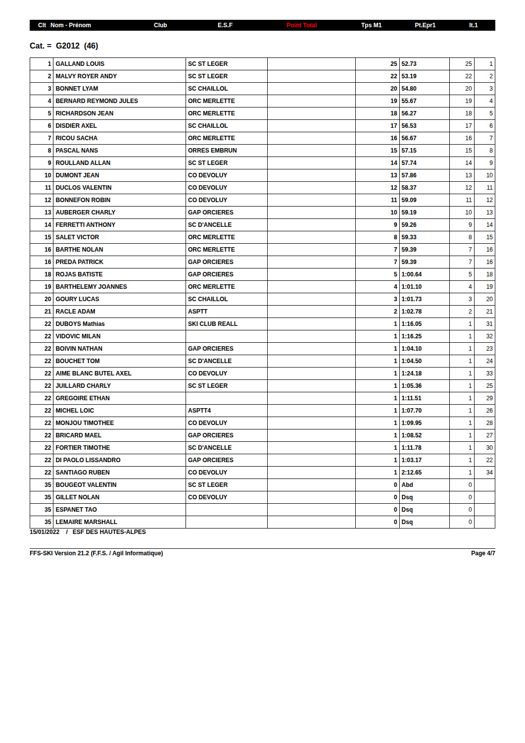| Clt | Nom - Prénom | Club | E.S.F | Point Total | Tps M1 | Pt.Epr1 | It.1 |
| --- | --- | --- | --- | --- | --- | --- | --- |
Cat. = G2012 (46)
| 1 | GALLAND LOUIS | SC ST LEGER | | 25 | 52.73 | 25 | 1 |
| 2 | MALVY ROYER ANDY | SC ST LEGER | | 22 | 53.19 | 22 | 2 |
| 3 | BONNET LYAM | SC CHAILLOL | | 20 | 54.80 | 20 | 3 |
| 4 | BERNARD REYMOND JULES | ORC MERLETTE | | 19 | 55.67 | 19 | 4 |
| 5 | RICHARDSON JEAN | ORC MERLETTE | | 18 | 56.27 | 18 | 5 |
| 6 | DISDIER AXEL | SC CHAILLOL | | 17 | 56.53 | 17 | 6 |
| 7 | RICOU SACHA | ORC MERLETTE | | 16 | 56.67 | 16 | 7 |
| 8 | PASCAL NANS | ORRES EMBRUN | | 15 | 57.15 | 15 | 8 |
| 9 | ROULLAND ALLAN | SC ST LEGER | | 14 | 57.74 | 14 | 9 |
| 10 | DUMONT JEAN | CO DEVOLUY | | 13 | 57.86 | 13 | 10 |
| 11 | DUCLOS VALENTIN | CO DEVOLUY | | 12 | 58.37 | 12 | 11 |
| 12 | BONNEFON ROBIN | CO DEVOLUY | | 11 | 59.09 | 11 | 12 |
| 13 | AUBERGER CHARLY | GAP ORCIERES | | 10 | 59.19 | 10 | 13 |
| 14 | FERRETTI ANTHONY | SC D'ANCELLE | | 9 | 59.26 | 9 | 14 |
| 15 | SALET VICTOR | ORC MERLETTE | | 8 | 59.33 | 8 | 15 |
| 16 | BARTHE NOLAN | ORC MERLETTE | | 7 | 59.39 | 7 | 16 |
| 16 | PREDA PATRICK | GAP ORCIERES | | 7 | 59.39 | 7 | 16 |
| 18 | ROJAS BATISTE | GAP ORCIERES | | 5 | 1:00.64 | 5 | 18 |
| 19 | BARTHELEMY JOANNES | ORC MERLETTE | | 4 | 1:01.10 | 4 | 19 |
| 20 | GOURY LUCAS | SC CHAILLOL | | 3 | 1:01.73 | 3 | 20 |
| 21 | RACLE ADAM | ASPTT | | 2 | 1:02.78 | 2 | 21 |
| 22 | DUBOYS Mathias | SKI CLUB REALL | | 1 | 1:16.05 | 1 | 31 |
| 22 | VIDOVIC MILAN | | | 1 | 1:16.25 | 1 | 32 |
| 22 | BOIVIN NATHAN | GAP ORCIERES | | 1 | 1:04.10 | 1 | 23 |
| 22 | BOUCHET TOM | SC D'ANCELLE | | 1 | 1:04.50 | 1 | 24 |
| 22 | AIME BLANC BUTEL AXEL | CO DEVOLUY | | 1 | 1:24.18 | 1 | 33 |
| 22 | JUILLARD CHARLY | SC ST LEGER | | 1 | 1:05.36 | 1 | 25 |
| 22 | GREGOIRE ETHAN | | | 1 | 1:11.51 | 1 | 29 |
| 22 | MICHEL LOIC | ASPTT4 | | 1 | 1:07.70 | 1 | 26 |
| 22 | MONJOU TIMOTHEE | CO DEVOLUY | | 1 | 1:09.95 | 1 | 28 |
| 22 | BRICARD MAEL | GAP ORCIERES | | 1 | 1:08.52 | 1 | 27 |
| 22 | FORTIER TIMOTHE | SC D'ANCELLE | | 1 | 1:11.78 | 1 | 30 |
| 22 | DI PAOLO LISSANDRO | GAP ORCIERES | | 1 | 1:03.17 | 1 | 22 |
| 22 | SANTIAGO RUBEN | CO DEVOLUY | | 1 | 2:12.65 | 1 | 34 |
| 35 | BOUGEOT VALENTIN | SC ST LEGER | | 0 | Abd | 0 | |
| 35 | GILLET NOLAN | CO DEVOLUY | | 0 | Dsq | 0 | |
| 35 | ESPANET TAO | | | 0 | Dsq | 0 | |
| 35 | LEMAIRE MARSHALL | | | 0 | Dsq | 0 | |
15/01/2022 / ESF DES HAUTES-ALPES
FFS-SKI Version 21.2 (F.F.S. / Agil Informatique) Page 4/7